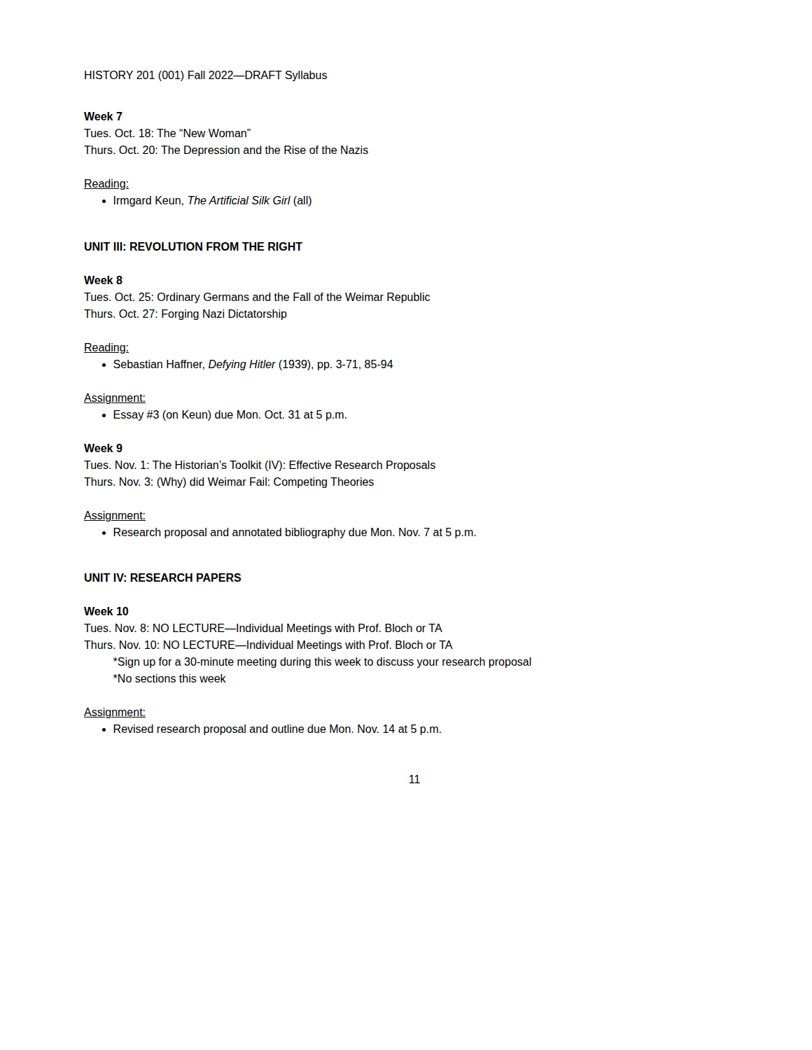HISTORY 201 (001) Fall 2022—DRAFT Syllabus
Week 7
Tues. Oct. 18: The “New Woman”
Thurs. Oct. 20: The Depression and the Rise of the Nazis
Reading:
Irmgard Keun, The Artificial Silk Girl (all)
Unit III: Revolution from the Right
Week 8
Tues. Oct. 25: Ordinary Germans and the Fall of the Weimar Republic
Thurs. Oct. 27: Forging Nazi Dictatorship
Reading:
Sebastian Haffner, Defying Hitler (1939), pp. 3-71, 85-94
Assignment:
Essay #3 (on Keun) due Mon. Oct. 31 at 5 p.m.
Week 9
Tues. Nov. 1: The Historian’s Toolkit (IV): Effective Research Proposals
Thurs. Nov. 3: (Why) did Weimar Fail: Competing Theories
Assignment:
Research proposal and annotated bibliography due Mon. Nov. 7 at 5 p.m.
Unit IV: Research Papers
Week 10
Tues. Nov. 8: NO LECTURE—Individual Meetings with Prof. Bloch or TA
Thurs. Nov. 10: NO LECTURE—Individual Meetings with Prof. Bloch or TA
*Sign up for a 30-minute meeting during this week to discuss your research proposal
*No sections this week
Assignment:
Revised research proposal and outline due Mon. Nov. 14 at 5 p.m.
11